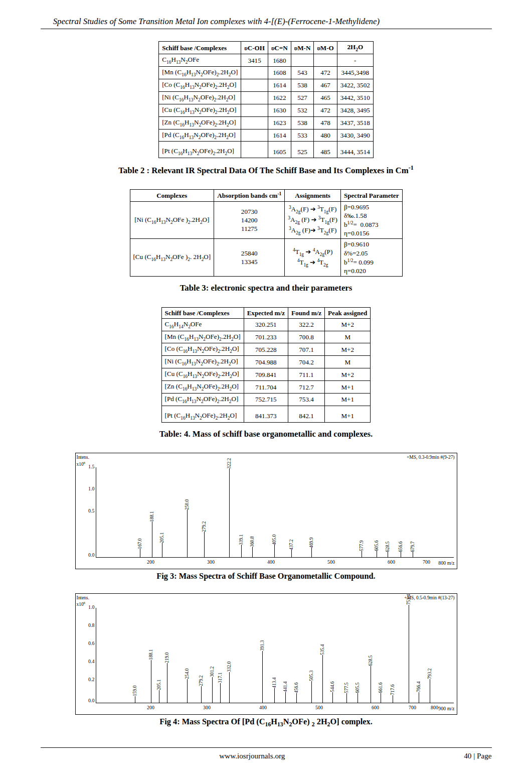Spectral Studies of Some Transition Metal Ion complexes with 4-[(E)-(Ferrocene-1-Methylidene)
| Schiff base /Complexes | υ C-OH | υ C=N | υ M-N | υ M-O | 2H 2 O |
| --- | --- | --- | --- | --- | --- |
| C 16 H 13 N 2 OFe | 3415 | 1680 | | | - |
| [Mn (C 16 H 13 N 2 OFe) 2 .2H 2 O] | | 1608 | 543 | 472 | 3445,3498 |
| [Co (C 16 H 13 N 2 OFe) 2 .2H 2 O] | | 1614 | 538 | 467 | 3422, 3502 |
| [Ni (C 16 H 13 N 2 OFe) 2 .2H 2 O] | | 1622 | 527 | 465 | 3442, 3510 |
| [Cu (C 16 H 13 N 2 OFe) 2 .2H 2 O] | | 1630 | 532 | 472 | 3428, 3495 |
| [Zn (C 16 H 13 N 2 OFe) 2 .2H 2 O] | | 1623 | 538 | 478 | 3437, 3518 |
| [Pd (C 16 H 13 N 2 OFe) 2 .2H 2 O] | | 1614 | 533 | 480 | 3430, 3490 |
| [Pt (C 16 H 13 N 2 OFe) 2 .2H 2 O] | | 1605 | 525 | 485 | 3444, 3514 |
Table 2 : Relevant IR Spectral Data Of The Schiff Base and Its Complexes in Cm-1
| Complexes | Absorption bands cm -1 | Assignments | Spectral Parameter |
| --- | --- | --- | --- |
| [Ni (C 16 H 13 N 2 OFe ) 2 .2H 2 O] | 20730 14200 11275 | 3 A 2g (F) ➔ 3 T 1g (F) 3 A 2g (F) ➔ 3 T 1g (F) 3 A 2g (F) ➔ 3 T 2g (F) | β=0.9695 δ‰.1.58 b 1/2 = 0.0873 η=0.0156 |
| [Cu (C 16 H 13 N 2 OFe ) 2 . 2H 2 O] | 25840 13345 | 4 T 1g ➔ 4 A 2g (P) 4 T 1g ➔ 4 T 2g | β=0.9610 δ%=2.05 b 1/2 = 0.099 η=0.020 |
Table 3: electronic spectra and their parameters
| Schiff base /Complexes | Expected m/z | Found m/z | Peak assigned |
| --- | --- | --- | --- |
| C 16 H 14 N 2 OFe | 320.251 | 322.2 | M+2 |
| [Mn (C 16 H 13 N 2 OFe) 2 .2H 2 O] | 701.233 | 700.8 | M |
| [Co (C 16 H 13 N 2 OFe) 2 .2H 2 O] | 705.228 | 707.1 | M+2 |
| [Ni (C 16 H 13 N 2 OFe) 2 .2H 2 O] | 704.988 | 704.2 | M |
| [Cu (C 16 H 13 N 2 OFe) 2 .2H 2 O] | 709.841 | 711.1 | M+2 |
| [Zn (C 16 H 13 N 2 OFe) 2 .2H 2 O] | 711.704 | 712.7 | M+1 |
| [Pd (C 16 H 13 N 2 OFe) 2 .2H 2 O] | 752.715 | 753.4 | M+1 |
| [Pt (C 16 H 13 N 2 OFe) 2 .2H 2 O] | 841.373 | 842.1 | M+1 |
Table: 4. Mass of schiff base organometallic and complexes.
+MS, 0.3-0.9min #(9-27)
Intens.
x106
1.5
1.0
0.5
0.0
200
300
400
500
600
700
800 m/z
167.0
188.1
205.1
250.0
279.2
322.2
339.1
360.8
405.0
437.2
469.9
577.9
605.6
628.5
656.6
679.7
Fig 3: Mass Spectra of Schiff Base Organometallic Compound.
+MS, 0.5-0.9min #(13-27)
Intens.
x106
1.0
0.8
0.6
0.4
0.2
0.0
200
300
400
500
600
700
800
900 m/z
159.0
188.1
205.1
219.0
254.0
279.2
301.2
317.1
332.0
391.3
413.4
441.4
456.6
505.3
535.4
544.6
577.5
605.5
628.5
661.6
717.6
753.4
766.4
793.2
Fig 4: Mass Spectra Of [Pd (C16H13N2OFe) 2 2H2O] complex.
www.iosrjournals.org 40 | Page